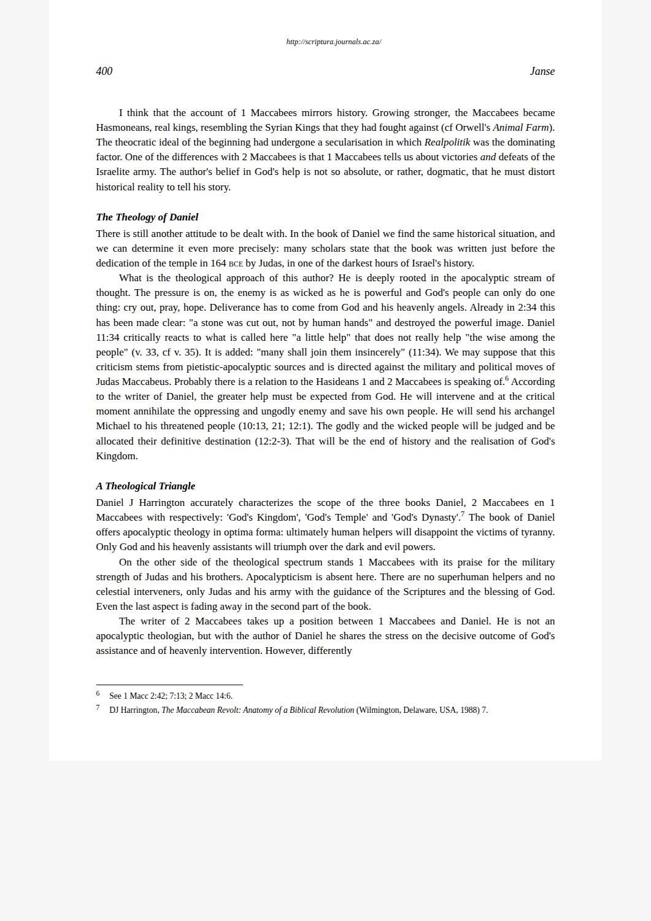http://scriptura.journals.ac.za/
400 Janse
I think that the account of 1 Maccabees mirrors history. Growing stronger, the Maccabees became Hasmoneans, real kings, resembling the Syrian Kings that they had fought against (cf Orwell's Animal Farm). The theocratic ideal of the beginning had undergone a secularisation in which Realpolitik was the dominating factor. One of the differences with 2 Maccabees is that 1 Maccabees tells us about victories and defeats of the Israelite army. The author's belief in God's help is not so absolute, or rather, dogmatic, that he must distort historical reality to tell his story.
The Theology of Daniel
There is still another attitude to be dealt with. In the book of Daniel we find the same historical situation, and we can determine it even more precisely: many scholars state that the book was written just before the dedication of the temple in 164 bce by Judas, in one of the darkest hours of Israel's history.
What is the theological approach of this author? He is deeply rooted in the apocalyptic stream of thought. The pressure is on, the enemy is as wicked as he is powerful and God's people can only do one thing: cry out, pray, hope. Deliverance has to come from God and his heavenly angels. Already in 2:34 this has been made clear: "a stone was cut out, not by human hands" and destroyed the powerful image. Daniel 11:34 critically reacts to what is called here "a little help" that does not really help "the wise among the people" (v. 33, cf v. 35). It is added: "many shall join them insincerely" (11:34). We may suppose that this criticism stems from pietistic-apocalyptic sources and is directed against the military and political moves of Judas Maccabeus. Probably there is a relation to the Hasideans 1 and 2 Maccabees is speaking of.6 According to the writer of Daniel, the greater help must be expected from God. He will intervene and at the critical moment annihilate the oppressing and ungodly enemy and save his own people. He will send his archangel Michael to his threatened people (10:13, 21; 12:1). The godly and the wicked people will be judged and be allocated their definitive destination (12:2-3). That will be the end of history and the realisation of God's Kingdom.
A Theological Triangle
Daniel J Harrington accurately characterizes the scope of the three books Daniel, 2 Maccabees en 1 Maccabees with respectively: 'God's Kingdom', 'God's Temple' and 'God's Dynasty'.7 The book of Daniel offers apocalyptic theology in optima forma: ultimately human helpers will disappoint the victims of tyranny. Only God and his heavenly assistants will triumph over the dark and evil powers.
On the other side of the theological spectrum stands 1 Maccabees with its praise for the military strength of Judas and his brothers. Apocalypticism is absent here. There are no superhuman helpers and no celestial interveners, only Judas and his army with the guidance of the Scriptures and the blessing of God. Even the last aspect is fading away in the second part of the book.
The writer of 2 Maccabees takes up a position between 1 Maccabees and Daniel. He is not an apocalyptic theologian, but with the author of Daniel he shares the stress on the decisive outcome of God's assistance and of heavenly intervention. However, differently
6 See 1 Macc 2:42; 7:13; 2 Macc 14:6.
7 DJ Harrington, The Maccabean Revolt: Anatomy of a Biblical Revolution (Wilmington, Delaware, USA, 1988) 7.